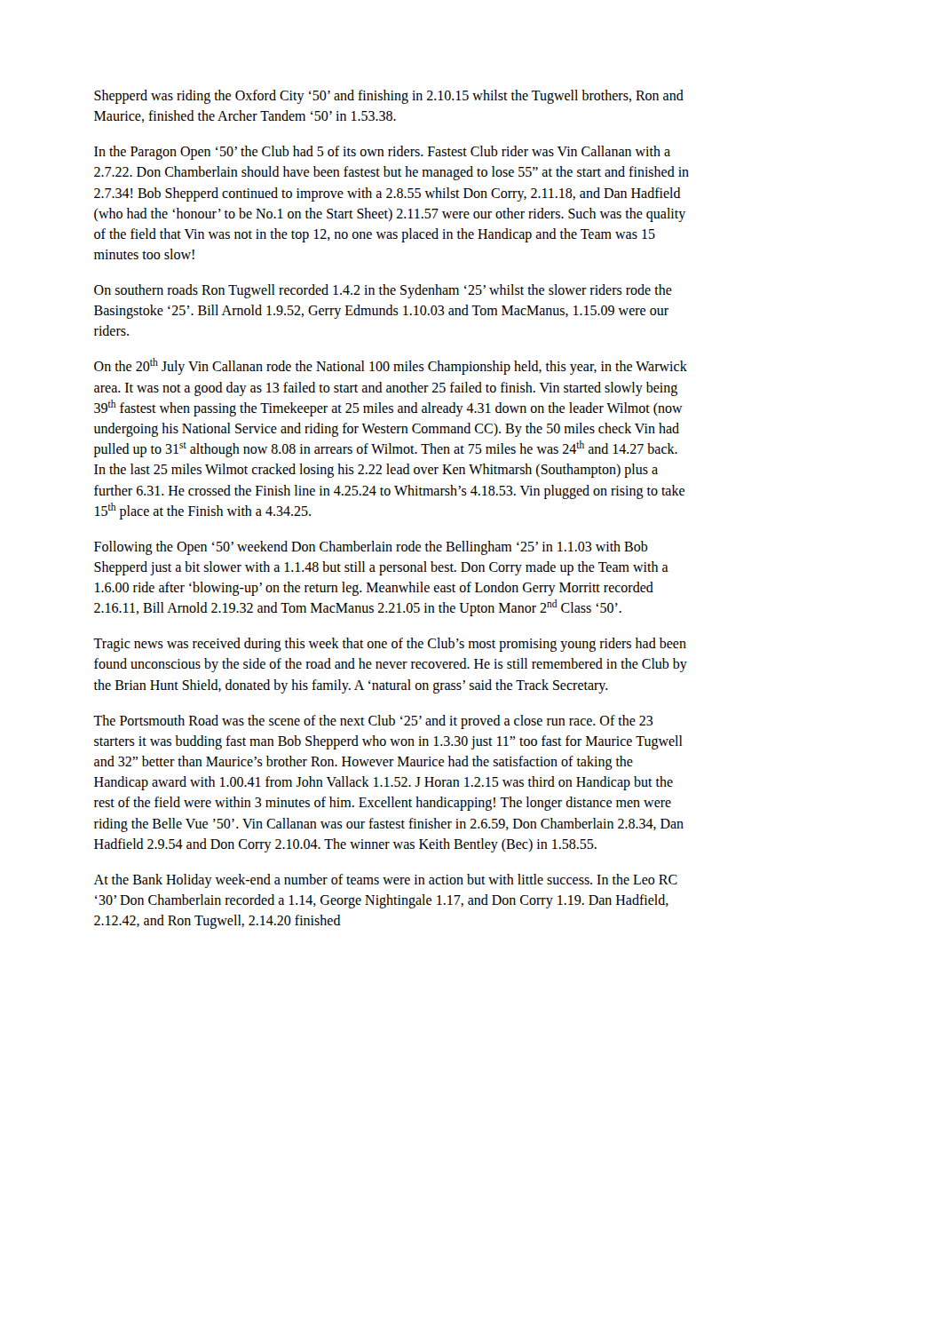Shepperd was riding the Oxford City ‘50’ and finishing in 2.10.15 whilst the Tugwell brothers, Ron and Maurice, finished the Archer Tandem ‘50’ in 1.53.38.
In the Paragon Open ‘50’ the Club had 5 of its own riders. Fastest Club rider was Vin Callanan with a 2.7.22. Don Chamberlain should have been fastest but he managed to lose 55” at the start and finished in 2.7.34! Bob Shepperd continued to improve with a 2.8.55 whilst Don Corry, 2.11.18, and Dan Hadfield (who had the ‘honour’ to be No.1 on the Start Sheet) 2.11.57 were our other riders. Such was the quality of the field that Vin was not in the top 12, no one was placed in the Handicap and the Team was 15 minutes too slow!
On southern roads Ron Tugwell recorded 1.4.2 in the Sydenham ‘25’ whilst the slower riders rode the Basingstoke ‘25’. Bill Arnold 1.9.52, Gerry Edmunds 1.10.03 and Tom MacManus, 1.15.09 were our riders.
On the 20th July Vin Callanan rode the National 100 miles Championship held, this year, in the Warwick area. It was not a good day as 13 failed to start and another 25 failed to finish. Vin started slowly being 39th fastest when passing the Timekeeper at 25 miles and already 4.31 down on the leader Wilmot (now undergoing his National Service and riding for Western Command CC). By the 50 miles check Vin had pulled up to 31st although now 8.08 in arrears of Wilmot. Then at 75 miles he was 24th and 14.27 back. In the last 25 miles Wilmot cracked losing his 2.22 lead over Ken Whitmarsh (Southampton) plus a further 6.31. He crossed the Finish line in 4.25.24 to Whitmarsh’s 4.18.53. Vin plugged on rising to take 15th place at the Finish with a 4.34.25.
Following the Open ‘50’ weekend Don Chamberlain rode the Bellingham ‘25’ in 1.1.03 with Bob Shepperd just a bit slower with a 1.1.48 but still a personal best. Don Corry made up the Team with a 1.6.00 ride after ‘blowing-up’ on the return leg. Meanwhile east of London Gerry Morritt recorded 2.16.11, Bill Arnold 2.19.32 and Tom MacManus 2.21.05 in the Upton Manor 2nd Class ‘50’.
Tragic news was received during this week that one of the Club’s most promising young riders had been found unconscious by the side of the road and he never recovered. He is still remembered in the Club by the Brian Hunt Shield, donated by his family. A ‘natural on grass’ said the Track Secretary.
The Portsmouth Road was the scene of the next Club ‘25’ and it proved a close run race. Of the 23 starters it was budding fast man Bob Shepperd who won in 1.3.30 just 11” too fast for Maurice Tugwell and 32” better than Maurice’s brother Ron. However Maurice had the satisfaction of taking the Handicap award with 1.00.41 from John Vallack 1.1.52. J Horan 1.2.15 was third on Handicap but the rest of the field were within 3 minutes of him. Excellent handicapping! The longer distance men were riding the Belle Vue ’50’. Vin Callanan was our fastest finisher in 2.6.59, Don Chamberlain 2.8.34, Dan Hadfield 2.9.54 and Don Corry 2.10.04. The winner was Keith Bentley (Bec) in 1.58.55.
At the Bank Holiday week-end a number of teams were in action but with little success. In the Leo RC ‘30’ Don Chamberlain recorded a 1.14, George Nightingale 1.17, and Don Corry 1.19. Dan Hadfield, 2.12.42, and Ron Tugwell, 2.14.20 finished